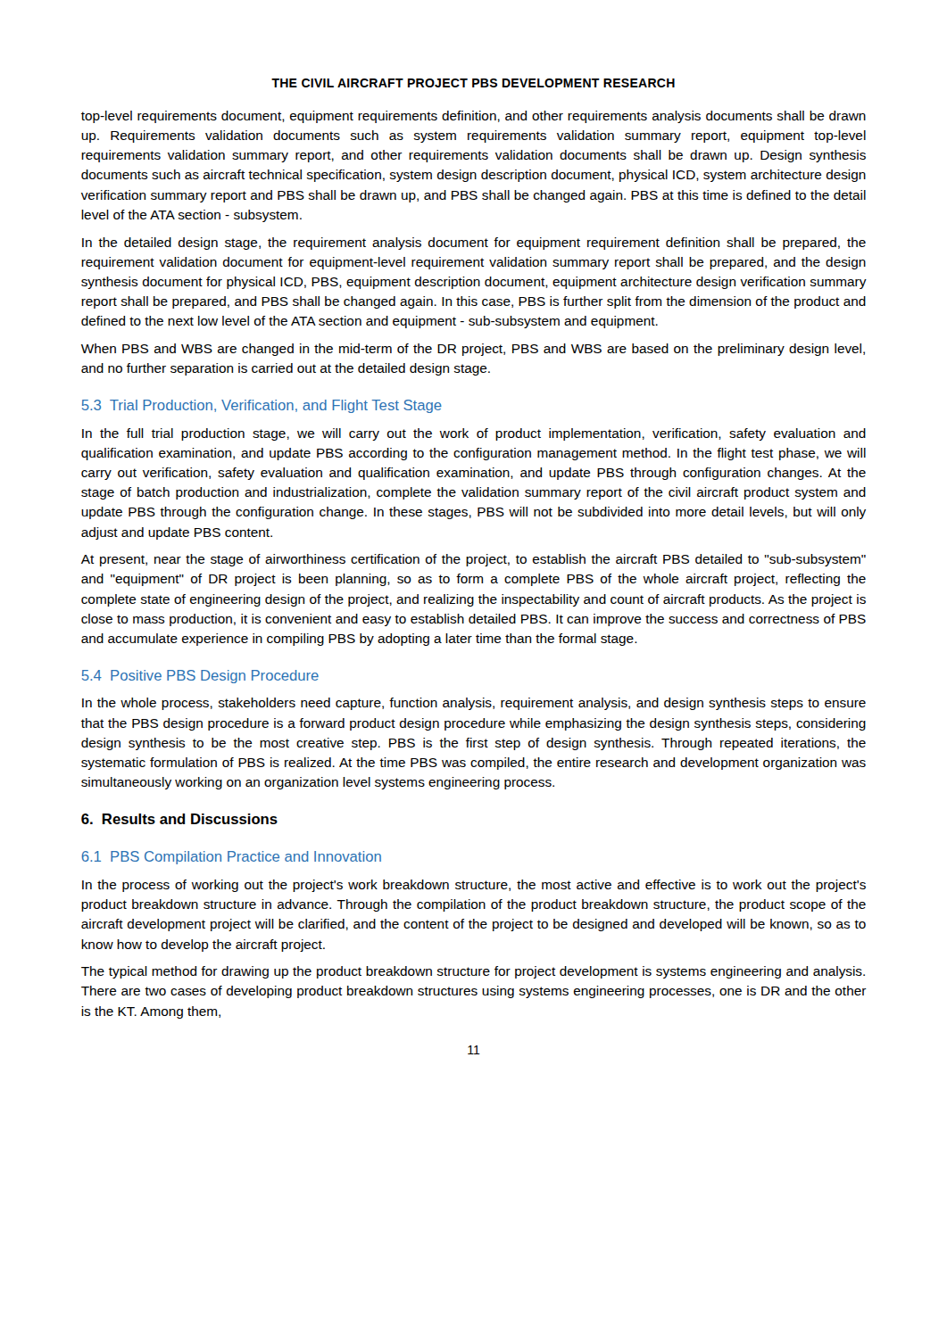THE CIVIL AIRCRAFT PROJECT PBS DEVELOPMENT RESEARCH
top-level requirements document, equipment requirements definition, and other requirements analysis documents shall be drawn up. Requirements validation documents such as system requirements validation summary report, equipment top-level requirements validation summary report, and other requirements validation documents shall be drawn up. Design synthesis documents such as aircraft technical specification, system design description document, physical ICD, system architecture design verification summary report and PBS shall be drawn up, and PBS shall be changed again. PBS at this time is defined to the detail level of the ATA section - subsystem.
In the detailed design stage, the requirement analysis document for equipment requirement definition shall be prepared, the requirement validation document for equipment-level requirement validation summary report shall be prepared, and the design synthesis document for physical ICD, PBS, equipment description document, equipment architecture design verification summary report shall be prepared, and PBS shall be changed again. In this case, PBS is further split from the dimension of the product and defined to the next low level of the ATA section and equipment - sub-subsystem and equipment.
When PBS and WBS are changed in the mid-term of the DR project, PBS and WBS are based on the preliminary design level, and no further separation is carried out at the detailed design stage.
5.3 Trial Production, Verification, and Flight Test Stage
In the full trial production stage, we will carry out the work of product implementation, verification, safety evaluation and qualification examination, and update PBS according to the configuration management method. In the flight test phase, we will carry out verification, safety evaluation and qualification examination, and update PBS through configuration changes. At the stage of batch production and industrialization, complete the validation summary report of the civil aircraft product system and update PBS through the configuration change. In these stages, PBS will not be subdivided into more detail levels, but will only adjust and update PBS content.
At present, near the stage of airworthiness certification of the project, to establish the aircraft PBS detailed to "sub-subsystem" and "equipment" of DR project is been planning, so as to form a complete PBS of the whole aircraft project, reflecting the complete state of engineering design of the project, and realizing the inspectability and count of aircraft products. As the project is close to mass production, it is convenient and easy to establish detailed PBS. It can improve the success and correctness of PBS and accumulate experience in compiling PBS by adopting a later time than the formal stage.
5.4 Positive PBS Design Procedure
In the whole process, stakeholders need capture, function analysis, requirement analysis, and design synthesis steps to ensure that the PBS design procedure is a forward product design procedure while emphasizing the design synthesis steps, considering design synthesis to be the most creative step. PBS is the first step of design synthesis. Through repeated iterations, the systematic formulation of PBS is realized. At the time PBS was compiled, the entire research and development organization was simultaneously working on an organization level systems engineering process.
6. Results and Discussions
6.1 PBS Compilation Practice and Innovation
In the process of working out the project's work breakdown structure, the most active and effective is to work out the project's product breakdown structure in advance. Through the compilation of the product breakdown structure, the product scope of the aircraft development project will be clarified, and the content of the project to be designed and developed will be known, so as to know how to develop the aircraft project.
The typical method for drawing up the product breakdown structure for project development is systems engineering and analysis. There are two cases of developing product breakdown structures using systems engineering processes, one is DR and the other is the KT. Among them,
11